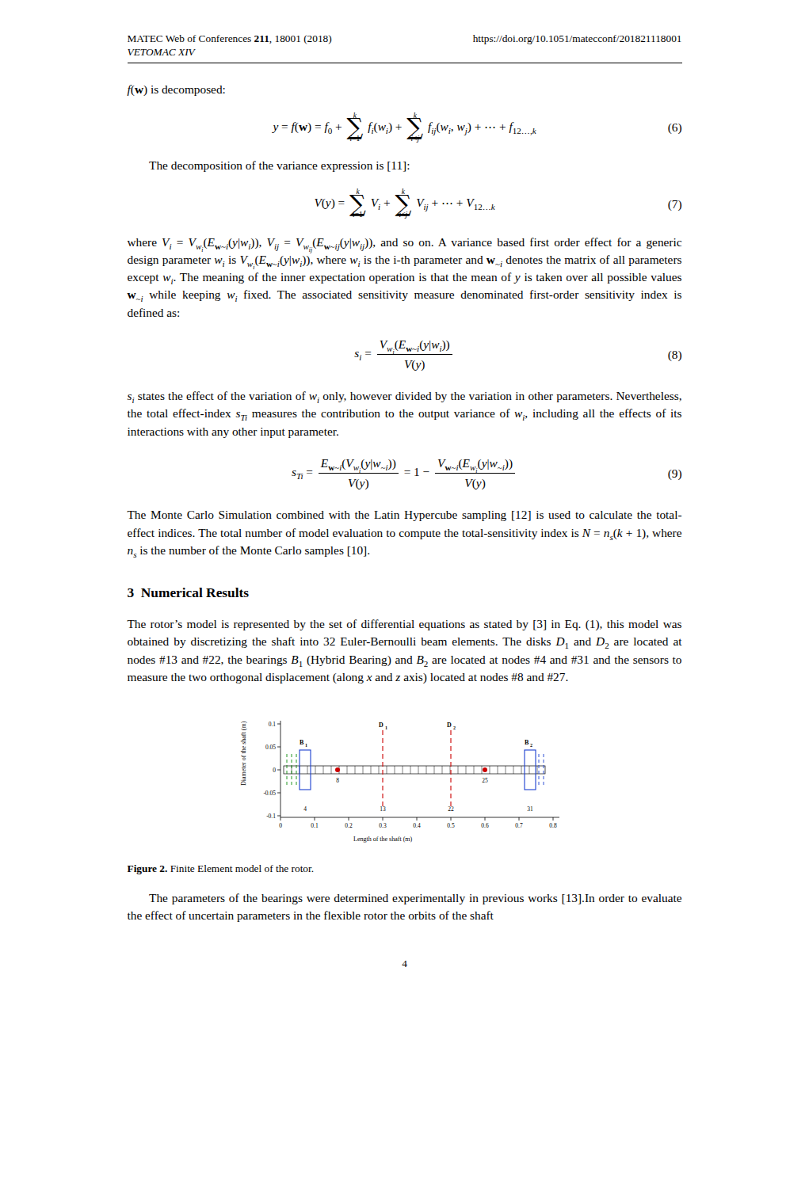MATEC Web of Conferences 211, 18001 (2018)
VETOMAC XIV
https://doi.org/10.1051/matecconf/201821118001
f(w) is decomposed:
y = f(w) = f0 + k∑i=1 fi(wi) + k∑i<j fij(wi, wj) + ⋯ + f12…,k
(6)
The decomposition of the variance expression is [11]:
V(y) = k∑i=1 Vi + k∑i<j Vij + ⋯ + V12…k
(7)
where Vi = Vwi(Ew~i(y|wi)), Vij = Vwij(Ew~ij(y|wij)), and so on. A variance based first order effect for a generic design parameter wi is Vwi(Ew~i(y|wi)), where wi is the i-th parameter and w~i denotes the matrix of all parameters except wi. The meaning of the inner expectation operation is that the mean of y is taken over all possible values w~i while keeping wi fixed. The associated sensitivity measure denominated first-order sensitivity index is defined as:
si = Vwi(Ew~i(y|wi)) V(y)
(8)
si states the effect of the variation of wi only, however divided by the variation in other parameters. Nevertheless, the total effect-index sTi measures the contribution to the output variance of wi, including all the effects of its interactions with any other input parameter.
sTi = Ew~i(Vwi(y|w~i)) V(y) = 1 − Vw~i(Ewi(y|w~i)) V(y)
(9)
The Monte Carlo Simulation combined with the Latin Hypercube sampling [12] is used to calculate the total-effect indices. The total number of model evaluation to compute the total-sensitivity index is N = ns(k + 1), where ns is the number of the Monte Carlo samples [10].
3 Numerical Results
The rotor’s model is represented by the set of differential equations as stated by [3] in Eq. (1), this model was obtained by discretizing the shaft into 32 Euler-Bernoulli beam elements. The disks D1 and D2 are located at nodes #13 and #22, the bearings B1 (Hybrid Bearing) and B2 are located at nodes #4 and #31 and the sensors to measure the two orthogonal displacement (along x and z axis) located at nodes #8 and #27.
Diameter of the shaft (m) Length of the shaft (m) 0.1 0.05 0 -0.05 -0.1 0 0.1 0.2 0.3 0.4 0.5 0.6 0.7 0.8 B 1 B 2 D 1 D 2 4 8 13 22 25 31
Figure 2. Finite Element model of the rotor.
The parameters of the bearings were determined experimentally in previous works [13].In order to evaluate the effect of uncertain parameters in the flexible rotor the orbits of the shaft
4